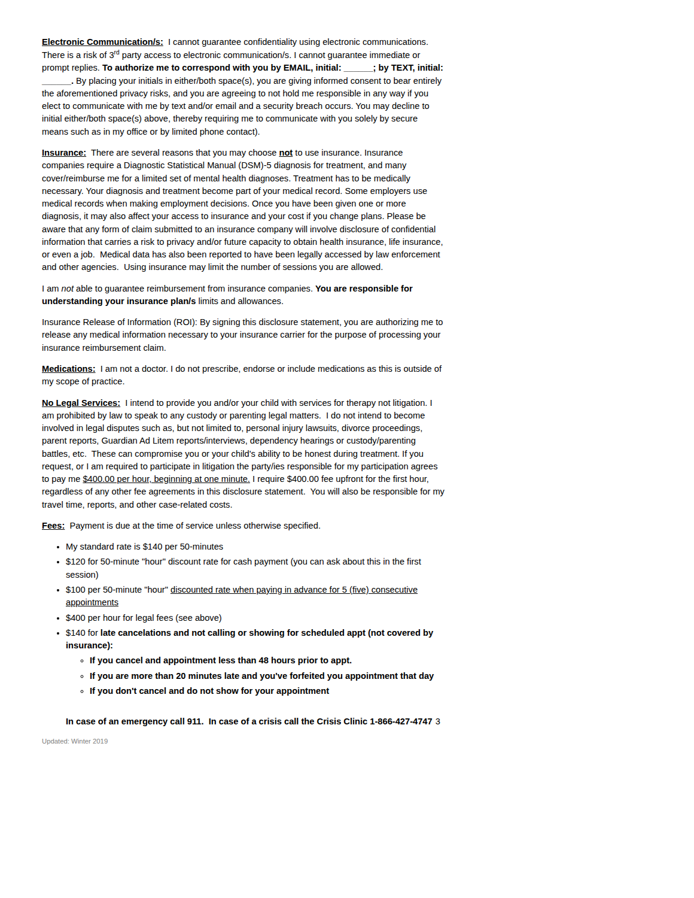Electronic Communication/s: I cannot guarantee confidentiality using electronic communications. There is a risk of 3rd party access to electronic communication/s. I cannot guarantee immediate or prompt replies. To authorize me to correspond with you by EMAIL, initial: ______; by TEXT, initial: ______. By placing your initials in either/both space(s), you are giving informed consent to bear entirely the aforementioned privacy risks, and you are agreeing to not hold me responsible in any way if you elect to communicate with me by text and/or email and a security breach occurs. You may decline to initial either/both space(s) above, thereby requiring me to communicate with you solely by secure means such as in my office or by limited phone contact).
Insurance: There are several reasons that you may choose not to use insurance. Insurance companies require a Diagnostic Statistical Manual (DSM)-5 diagnosis for treatment, and many cover/reimburse me for a limited set of mental health diagnoses. Treatment has to be medically necessary. Your diagnosis and treatment become part of your medical record. Some employers use medical records when making employment decisions. Once you have been given one or more diagnosis, it may also affect your access to insurance and your cost if you change plans. Please be aware that any form of claim submitted to an insurance company will involve disclosure of confidential information that carries a risk to privacy and/or future capacity to obtain health insurance, life insurance, or even a job. Medical data has also been reported to have been legally accessed by law enforcement and other agencies. Using insurance may limit the number of sessions you are allowed.
I am not able to guarantee reimbursement from insurance companies. You are responsible for understanding your insurance plan/s limits and allowances.
Insurance Release of Information (ROI): By signing this disclosure statement, you are authorizing me to release any medical information necessary to your insurance carrier for the purpose of processing your insurance reimbursement claim.
Medications: I am not a doctor. I do not prescribe, endorse or include medications as this is outside of my scope of practice.
No Legal Services: I intend to provide you and/or your child with services for therapy not litigation. I am prohibited by law to speak to any custody or parenting legal matters. I do not intend to become involved in legal disputes such as, but not limited to, personal injury lawsuits, divorce proceedings, parent reports, Guardian Ad Litem reports/interviews, dependency hearings or custody/parenting battles, etc. These can compromise you or your child's ability to be honest during treatment. If you request, or I am required to participate in litigation the party/ies responsible for my participation agrees to pay me $400.00 per hour, beginning at one minute. I require $400.00 fee upfront for the first hour, regardless of any other fee agreements in this disclosure statement. You will also be responsible for my travel time, reports, and other case-related costs.
Fees: Payment is due at the time of service unless otherwise specified.
My standard rate is $140 per 50-minutes
$120 for 50-minute "hour" discount rate for cash payment (you can ask about this in the first session)
$100 per 50-minute "hour" discounted rate when paying in advance for 5 (five) consecutive appointments
$400 per hour for legal fees (see above)
$140 for late cancelations and not calling or showing for scheduled appt (not covered by insurance):
If you cancel and appointment less than 48 hours prior to appt.
If you are more than 20 minutes late and you've forfeited you appointment that day
If you don't cancel and do not show for your appointment
In case of an emergency call 911. In case of a crisis call the Crisis Clinic 1-866-427-4747 3
Updated: Winter 2019